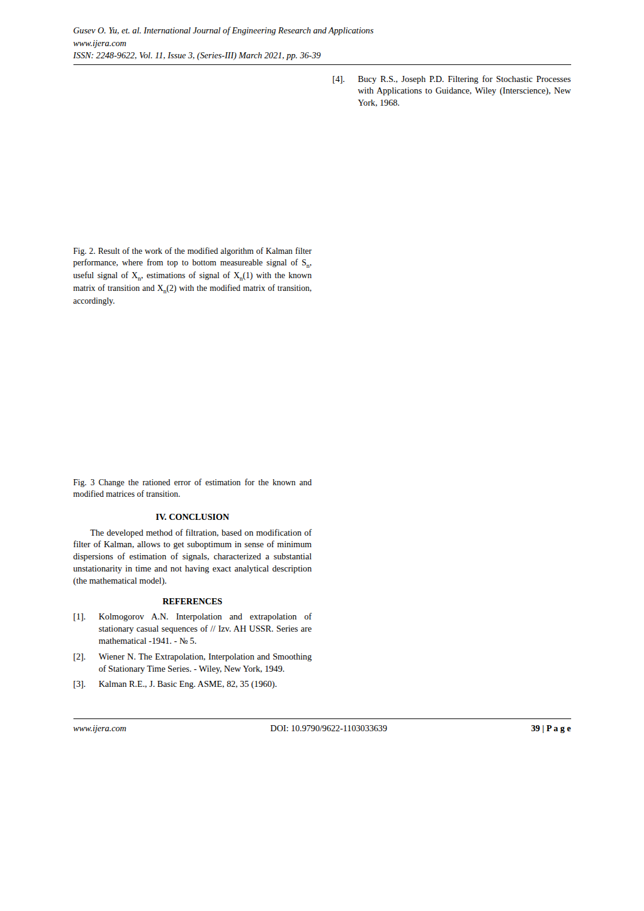Gusev O. Yu, et. al. International Journal of Engineering Research and Applications www.ijera.com ISSN: 2248-9622, Vol. 11, Issue 3, (Series-III) March 2021, pp. 36-39
Fig. 2. Result of the work of the modified algorithm of Kalman filter performance, where from top to bottom measureable signal of Sn, useful signal of Xn, estimations of signal of Xn(1) with the known matrix of transition and Xn(2) with the modified matrix of transition, accordingly.
Fig. 3 Change the rationed error of estimation for the known and modified matrices of transition.
IV. CONCLUSION
The developed method of filtration, based on modification of filter of Kalman, allows to get suboptimum in sense of minimum dispersions of estimation of signals, characterized a substantial unstationarity in time and not having exact analytical description (the mathematical model).
REFERENCES
[1]. Kolmogorov A.N. Interpolation and extrapolation of stationary casual sequences of // Izv. AH USSR. Series are mathematical -1941. - № 5.
[2]. Wiener N. The Extrapolation, Interpolation and Smoothing of Stationary Time Series. - Wiley, New York, 1949.
[3]. Kalman R.E., J. Basic Eng. ASME, 82, 35 (1960).
[4]. Bucy R.S., Joseph P.D. Filtering for Stochastic Processes with Applications to Guidance, Wiley (Interscience), New York, 1968.
www.ijera.com DOI: 10.9790/9622-1103033639 39 | P a g e